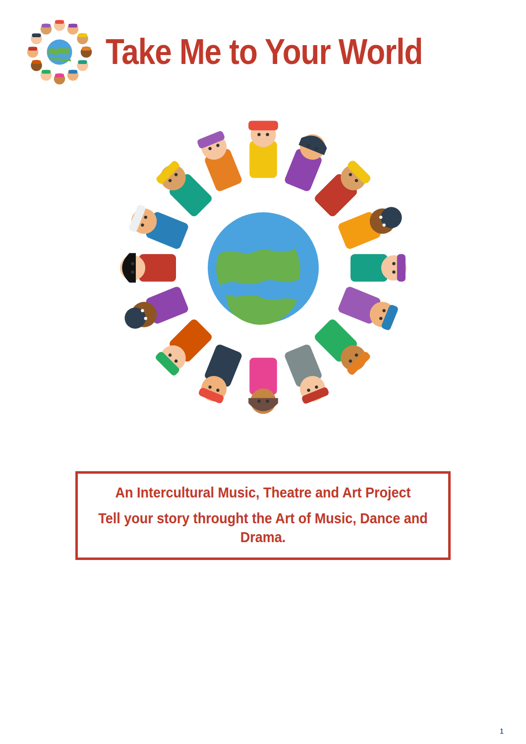Take Me to Your World
An Intercultural Music, Theatre and Art Project
Tell your story throught the Art of Music, Dance and Drama.
1